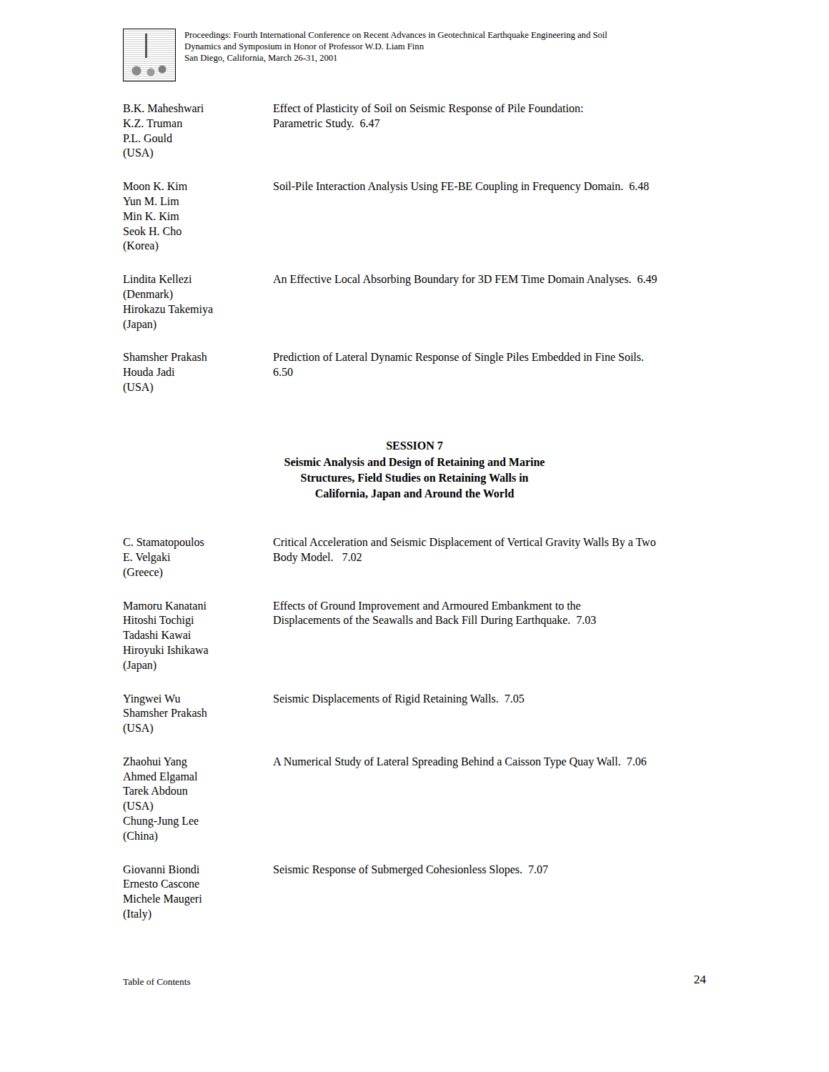Proceedings: Fourth International Conference on Recent Advances in Geotechnical Earthquake Engineering and Soil
Dynamics and Symposium in Honor of Professor W.D. Liam Finn
San Diego, California, March 26-31, 2001
B.K. Maheshwari
K.Z. Truman
P.L. Gould
(USA)
Effect of Plasticity of Soil on Seismic Response of Pile Foundation:
Parametric Study. 6.47
Moon K. Kim
Yun M. Lim
Min K. Kim
Seok H. Cho
(Korea)
Soil-Pile Interaction Analysis Using FE-BE Coupling in Frequency Domain. 6.48
Lindita Kellezi
(Denmark)
Hirokazu Takemiya
(Japan)
An Effective Local Absorbing Boundary for 3D FEM Time Domain Analyses. 6.49
Shamsher Prakash
Houda Jadi
(USA)
Prediction of Lateral Dynamic Response of Single Piles Embedded in Fine Soils.
6.50
SESSION 7 Seismic Analysis and Design of Retaining and Marine
Structures, Field Studies on Retaining Walls in
California, Japan and Around the World
C. Stamatopoulos
E. Velgaki
(Greece)
Critical Acceleration and Seismic Displacement of Vertical Gravity Walls By a Two
Body Model. 7.02
Mamoru Kanatani
Hitoshi Tochigi
Tadashi Kawai
Hiroyuki Ishikawa
(Japan)
Effects of Ground Improvement and Armoured Embankment to the
Displacements of the Seawalls and Back Fill During Earthquake. 7.03
Yingwei Wu
Shamsher Prakash
(USA)
Seismic Displacements of Rigid Retaining Walls. 7.05
Zhaohui Yang
Ahmed Elgamal
Tarek Abdoun
(USA)
Chung-Jung Lee
(China)
A Numerical Study of Lateral Spreading Behind a Caisson Type Quay Wall. 7.06
Giovanni Biondi
Ernesto Cascone
Michele Maugeri
(Italy)
Seismic Response of Submerged Cohesionless Slopes. 7.07
Table of Contents
24